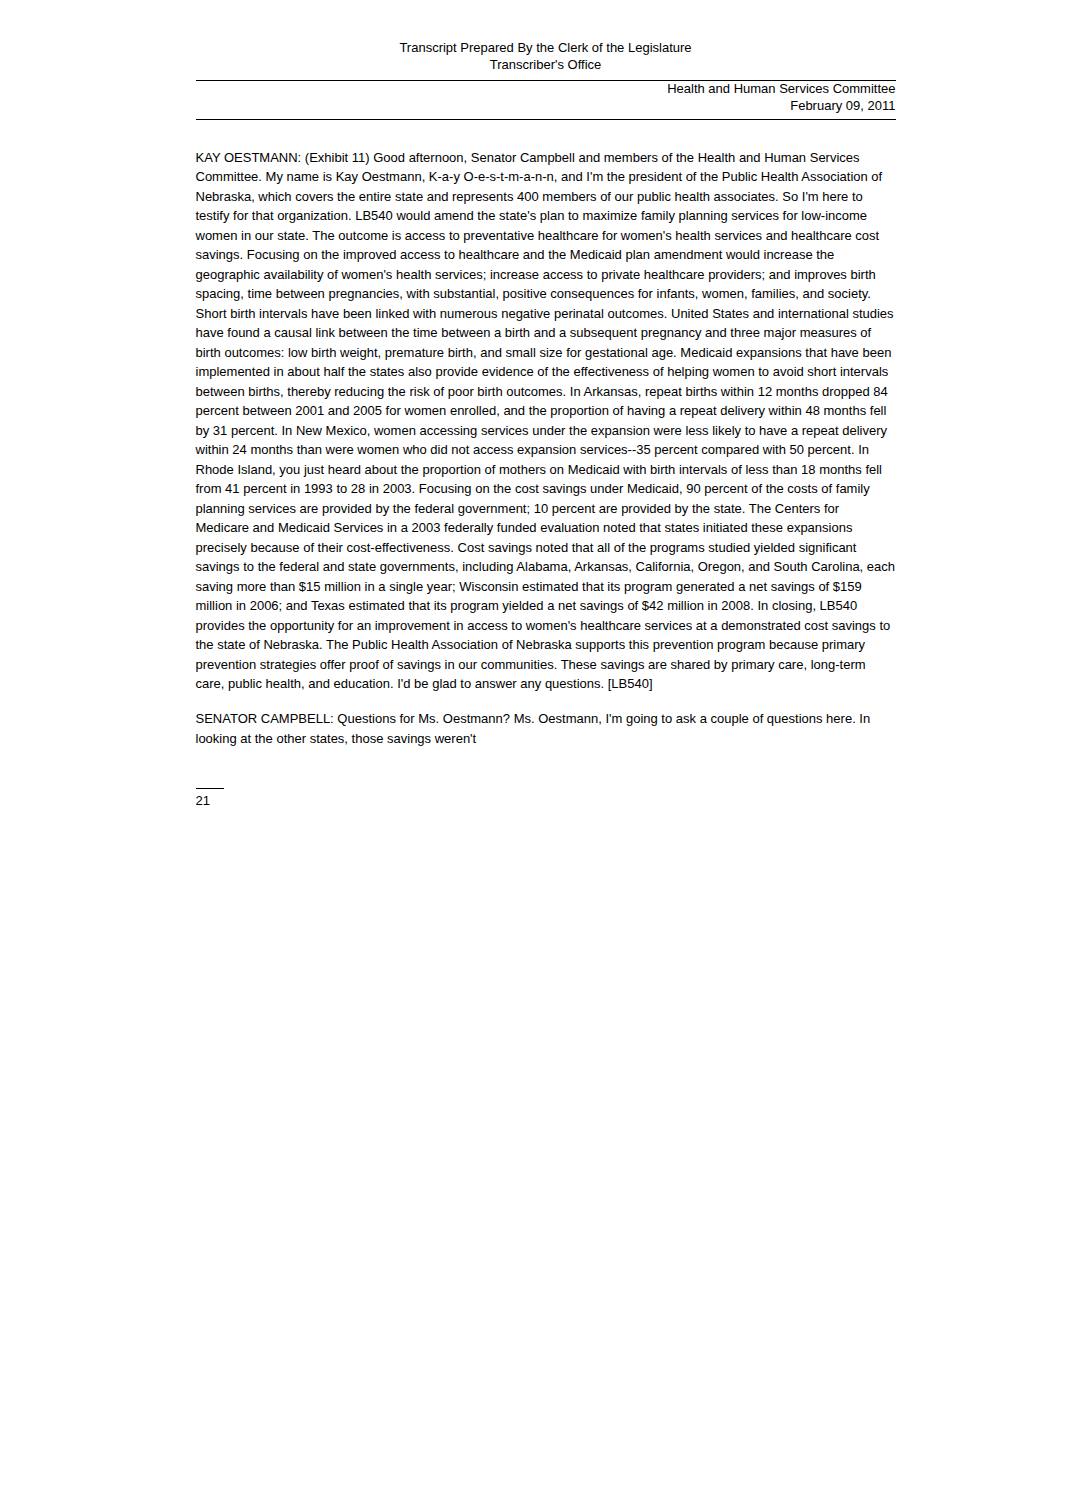Transcript Prepared By the Clerk of the Legislature
Transcriber's Office
Health and Human Services Committee
February 09, 2011
KAY OESTMANN: (Exhibit 11) Good afternoon, Senator Campbell and members of the Health and Human Services Committee. My name is Kay Oestmann, K-a-y O-e-s-t-m-a-n-n, and I'm the president of the Public Health Association of Nebraska, which covers the entire state and represents 400 members of our public health associates. So I'm here to testify for that organization. LB540 would amend the state's plan to maximize family planning services for low-income women in our state. The outcome is access to preventative healthcare for women's health services and healthcare cost savings. Focusing on the improved access to healthcare and the Medicaid plan amendment would increase the geographic availability of women's health services; increase access to private healthcare providers; and improves birth spacing, time between pregnancies, with substantial, positive consequences for infants, women, families, and society. Short birth intervals have been linked with numerous negative perinatal outcomes. United States and international studies have found a causal link between the time between a birth and a subsequent pregnancy and three major measures of birth outcomes: low birth weight, premature birth, and small size for gestational age. Medicaid expansions that have been implemented in about half the states also provide evidence of the effectiveness of helping women to avoid short intervals between births, thereby reducing the risk of poor birth outcomes. In Arkansas, repeat births within 12 months dropped 84 percent between 2001 and 2005 for women enrolled, and the proportion of having a repeat delivery within 48 months fell by 31 percent. In New Mexico, women accessing services under the expansion were less likely to have a repeat delivery within 24 months than were women who did not access expansion services--35 percent compared with 50 percent. In Rhode Island, you just heard about the proportion of mothers on Medicaid with birth intervals of less than 18 months fell from 41 percent in 1993 to 28 in 2003. Focusing on the cost savings under Medicaid, 90 percent of the costs of family planning services are provided by the federal government; 10 percent are provided by the state. The Centers for Medicare and Medicaid Services in a 2003 federally funded evaluation noted that states initiated these expansions precisely because of their cost-effectiveness. Cost savings noted that all of the programs studied yielded significant savings to the federal and state governments, including Alabama, Arkansas, California, Oregon, and South Carolina, each saving more than $15 million in a single year; Wisconsin estimated that its program generated a net savings of $159 million in 2006; and Texas estimated that its program yielded a net savings of $42 million in 2008. In closing, LB540 provides the opportunity for an improvement in access to women's healthcare services at a demonstrated cost savings to the state of Nebraska. The Public Health Association of Nebraska supports this prevention program because primary prevention strategies offer proof of savings in our communities. These savings are shared by primary care, long-term care, public health, and education. I'd be glad to answer any questions. [LB540]
SENATOR CAMPBELL: Questions for Ms. Oestmann? Ms. Oestmann, I'm going to ask a couple of questions here. In looking at the other states, those savings weren't
21